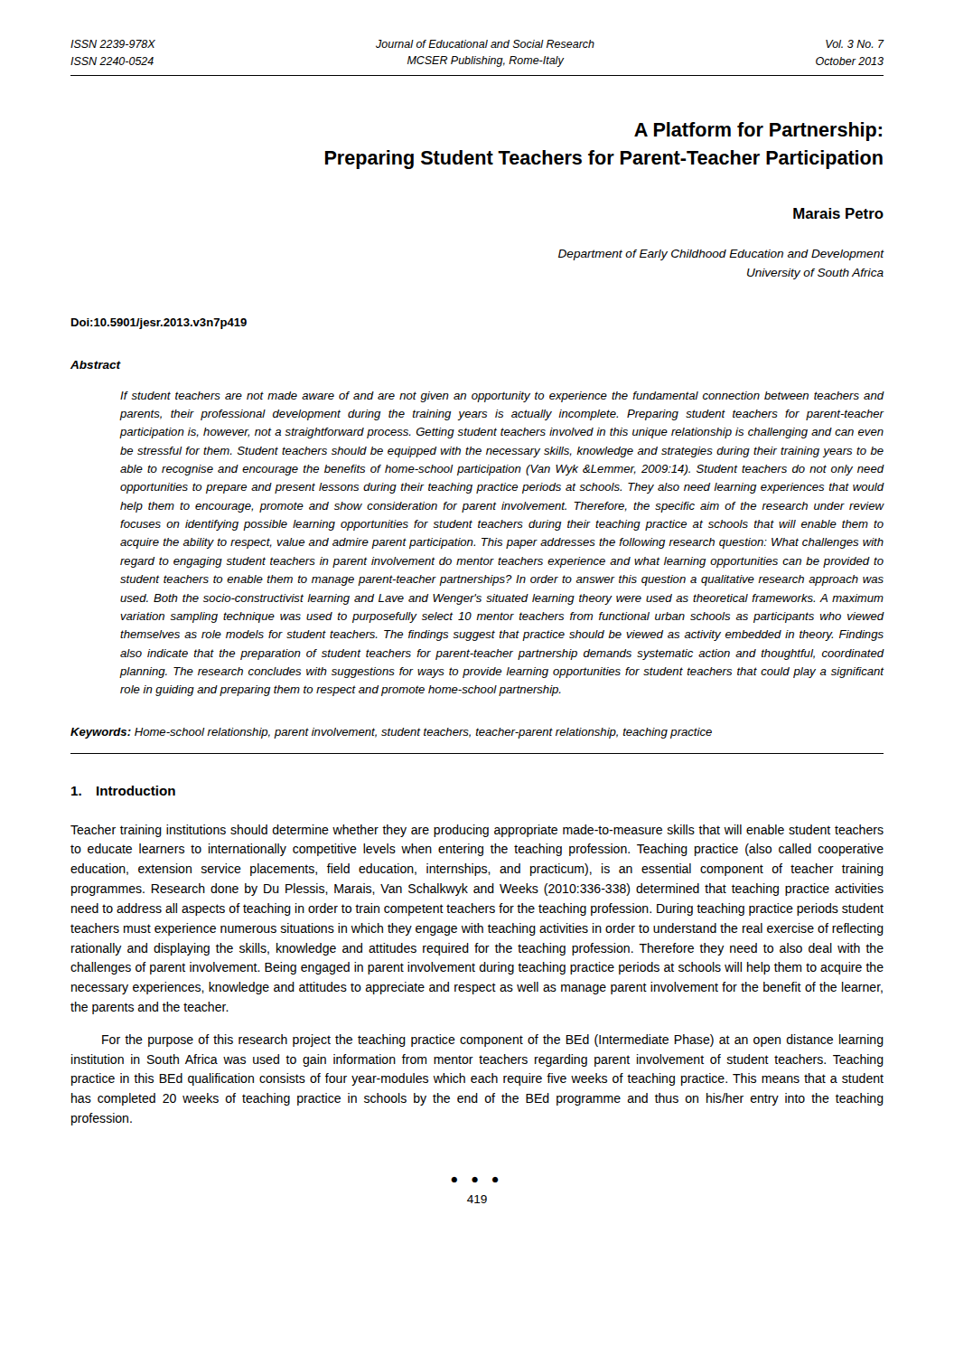ISSN 2239-978X
ISSN 2240-0524
Journal of Educational and Social Research
MCSER Publishing, Rome-Italy
Vol. 3 No. 7
October 2013
A Platform for Partnership:
Preparing Student Teachers for Parent-Teacher Participation
Marais Petro
Department of Early Childhood Education and Development
University of South Africa
Doi:10.5901/jesr.2013.v3n7p419
Abstract
If student teachers are not made aware of and are not given an opportunity to experience the fundamental connection between teachers and parents, their professional development during the training years is actually incomplete. Preparing student teachers for parent-teacher participation is, however, not a straightforward process. Getting student teachers involved in this unique relationship is challenging and can even be stressful for them. Student teachers should be equipped with the necessary skills, knowledge and strategies during their training years to be able to recognise and encourage the benefits of home-school participation (Van Wyk &Lemmer, 2009:14). Student teachers do not only need opportunities to prepare and present lessons during their teaching practice periods at schools. They also need learning experiences that would help them to encourage, promote and show consideration for parent involvement. Therefore, the specific aim of the research under review focuses on identifying possible learning opportunities for student teachers during their teaching practice at schools that will enable them to acquire the ability to respect, value and admire parent participation. This paper addresses the following research question: What challenges with regard to engaging student teachers in parent involvement do mentor teachers experience and what learning opportunities can be provided to student teachers to enable them to manage parent-teacher partnerships? In order to answer this question a qualitative research approach was used. Both the socio-constructivist learning and Lave and Wenger's situated learning theory were used as theoretical frameworks. A maximum variation sampling technique was used to purposefully select 10 mentor teachers from functional urban schools as participants who viewed themselves as role models for student teachers. The findings suggest that practice should be viewed as activity embedded in theory. Findings also indicate that the preparation of student teachers for parent-teacher partnership demands systematic action and thoughtful, coordinated planning. The research concludes with suggestions for ways to provide learning opportunities for student teachers that could play a significant role in guiding and preparing them to respect and promote home-school partnership.
Keywords: Home-school relationship, parent involvement, student teachers, teacher-parent relationship, teaching practice
1. Introduction
Teacher training institutions should determine whether they are producing appropriate made-to-measure skills that will enable student teachers to educate learners to internationally competitive levels when entering the teaching profession. Teaching practice (also called cooperative education, extension service placements, field education, internships, and practicum), is an essential component of teacher training programmes. Research done by Du Plessis, Marais, Van Schalkwyk and Weeks (2010:336-338) determined that teaching practice activities need to address all aspects of teaching in order to train competent teachers for the teaching profession. During teaching practice periods student teachers must experience numerous situations in which they engage with teaching activities in order to understand the real exercise of reflecting rationally and displaying the skills, knowledge and attitudes required for the teaching profession. Therefore they need to also deal with the challenges of parent involvement. Being engaged in parent involvement during teaching practice periods at schools will help them to acquire the necessary experiences, knowledge and attitudes to appreciate and respect as well as manage parent involvement for the benefit of the learner, the parents and the teacher.
For the purpose of this research project the teaching practice component of the BEd (Intermediate Phase) at an open distance learning institution in South Africa was used to gain information from mentor teachers regarding parent involvement of student teachers. Teaching practice in this BEd qualification consists of four year-modules which each require five weeks of teaching practice. This means that a student has completed 20 weeks of teaching practice in schools by the end of the BEd programme and thus on his/her entry into the teaching profession.
● ● ●
419